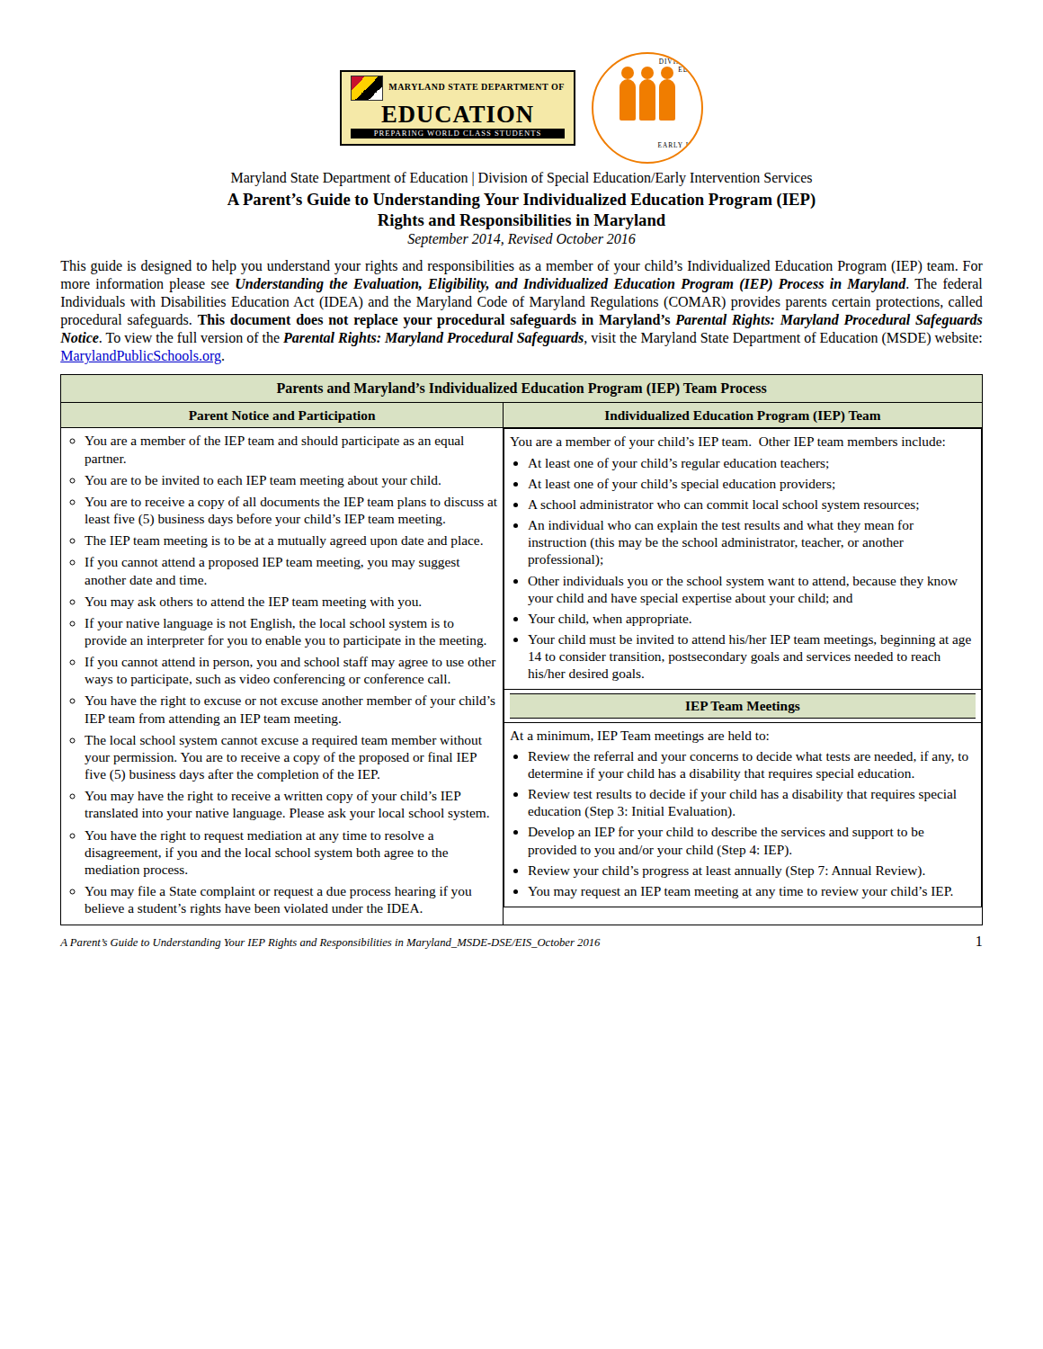MARYLAND STATE DEPARTMENT OF EDUCATION PREPARING WORLD CLASS STUDENTS
DIVISION OF SPECIAL EDUCATION EARLY INTERVENTION SERVICES
Maryland State Department of Education | Division of Special Education/Early Intervention Services
A Parent’s Guide to Understanding Your Individualized Education Program (IEP)
Rights and Responsibilities in Maryland
September 2014, Revised October 2016
This guide is designed to help you understand your rights and responsibilities as a member of your child’s Individualized Education Program (IEP) team. For more information please see Understanding the Evaluation, Eligibility, and Individualized Education Program (IEP) Process in Maryland. The federal Individuals with Disabilities Education Act (IDEA) and the Maryland Code of Maryland Regulations (COMAR) provides parents certain protections, called procedural safeguards. This document does not replace your procedural safeguards in Maryland’s Parental Rights: Maryland Procedural Safeguards Notice. To view the full version of the Parental Rights: Maryland Procedural Safeguards, visit the Maryland State Department of Education (MSDE) website: MarylandPublicSchools.org.
| Parents and Maryland’s Individualized Education Program (IEP) Team Process |
| --- |
| Parent Notice and Participation | Individualized Education Program (IEP) Team |
| You are a member of the IEP team and should participate as an equal partner. You are to be invited to each IEP team meeting about your child. You are to receive a copy of all documents the IEP team plans to discuss at least five (5) business days before your child’s IEP team meeting. The IEP team meeting is to be at a mutually agreed upon date and place. If you cannot attend a proposed IEP team meeting, you may suggest another date and time. You may ask others to attend the IEP team meeting with you. If your native language is not English, the local school system is to provide an interpreter for you to enable you to participate in the meeting. If you cannot attend in person, you and school staff may agree to use other ways to participate, such as video conferencing or conference call. You have the right to excuse or not excuse another member of your child’s IEP team from attending an IEP team meeting. The local school system cannot excuse a required team member without your permission. You are to receive a copy of the proposed or final IEP five (5) business days after the completion of the IEP. You may have the right to receive a written copy of your child’s IEP translated into your native language. Please ask your local school system. You have the right to request mediation at any time to resolve a disagreement, if you and the local school system both agree to the mediation process. You may file a State complaint or request a due process hearing if you believe a student’s rights have been violated under the IDEA. | / You are a member of your child’s IEP team. Other IEP team members include: At least one of your child’s regular education teachers; At least one of your child’s special education providers; A school administrator who can commit local school system resources; An individual who can explain the test results and what they mean for instruction (this may be the school administrator, teacher, or another professional); Other individuals you or the school system want to attend, because they know your child and have special expertise about your child; and Your child, when appropriate. Your child must be invited to attend his/her IEP team meetings, beginning at age 14 to consider transition, postsecondary goals and services needed to reach his/her desired goals. / / IEP Team Meetings / / At a minimum, IEP Team meetings are held to: Review the referral and your concerns to decide what tests are needed, if any, to determine if your child has a disability that requires special education. Review test results to decide if your child has a disability that requires special education (Step 3: Initial Evaluation). Develop an IEP for your child to describe the services and support to be provided to you and/or your child (Step 4: IEP). Review your child’s progress at least annually (Step 7: Annual Review). You may request an IEP team meeting at any time to review your child’s IEP. / |
A Parent’s Guide to Understanding Your IEP Rights and Responsibilities in Maryland_MSDE-DSE/EIS_October 2016 1